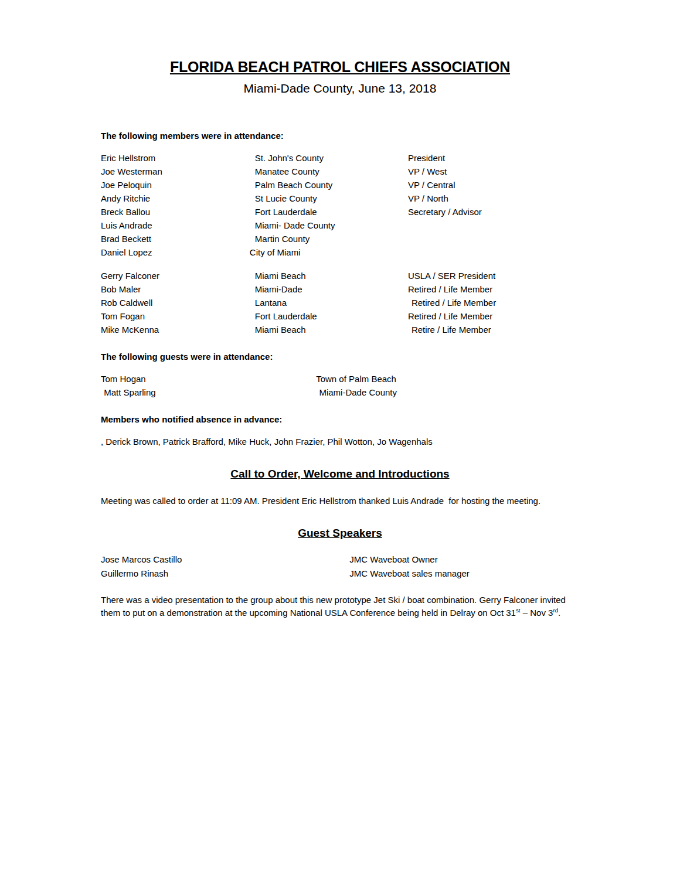FLORIDA BEACH PATROL CHIEFS ASSOCIATION
Miami-Dade County, June 13, 2018
The following members were in attendance:
| Eric Hellstrom | St. John's County | President |
| Joe Westerman | Manatee County | VP / West |
| Joe Peloquin | Palm Beach County | VP / Central |
| Andy Ritchie | St Lucie County | VP / North |
| Breck Ballou | Fort Lauderdale | Secretary / Advisor |
| Luis Andrade | Miami- Dade County | |
| Brad Beckett | Martin County | |
| Daniel Lopez | City of Miami | |
| Gerry Falconer | Miami Beach | USLA / SER President |
| Bob Maler | Miami-Dade | Retired / Life Member |
| Rob Caldwell | Lantana | Retired / Life Member |
| Tom Fogan | Fort Lauderdale | Retired / Life Member |
| Mike McKenna | Miami Beach | Retire / Life Member |
The following guests were in attendance:
| Tom Hogan | Town of Palm Beach |
| Matt Sparling | Miami-Dade County |
Members who notified absence in advance:
, Derick Brown, Patrick Brafford, Mike Huck, John Frazier, Phil Wotton, Jo Wagenhals
Call to Order, Welcome and Introductions
Meeting was called to order at 11:09 AM. President Eric Hellstrom thanked Luis Andrade for hosting the meeting.
Guest Speakers
| Jose Marcos Castillo | JMC Waveboat Owner |
| Guillermo Rinash | JMC Waveboat sales manager |
There was a video presentation to the group about this new prototype Jet Ski / boat combination. Gerry Falconer invited them to put on a demonstration at the upcoming National USLA Conference being held in Delray on Oct 31st – Nov 3rd.